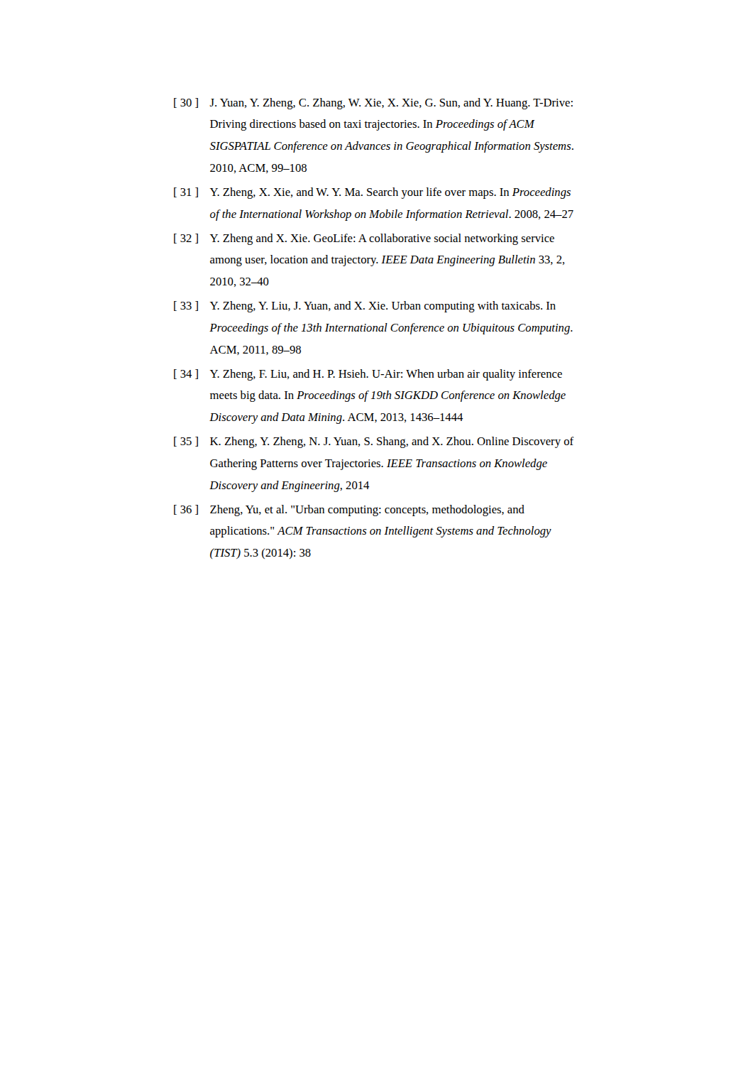[ 30 ] J. Yuan, Y. Zheng, C. Zhang, W. Xie, X. Xie, G. Sun, and Y. Huang. T-Drive: Driving directions based on taxi trajectories. In Proceedings of ACM SIGSPATIAL Conference on Advances in Geographical Information Systems. 2010, ACM, 99–108
[ 31 ] Y. Zheng, X. Xie, and W. Y. Ma. Search your life over maps. In Proceedings of the International Workshop on Mobile Information Retrieval. 2008, 24–27
[ 32 ] Y. Zheng and X. Xie. GeoLife: A collaborative social networking service among user, location and trajectory. IEEE Data Engineering Bulletin 33, 2, 2010, 32–40
[ 33 ] Y. Zheng, Y. Liu, J. Yuan, and X. Xie. Urban computing with taxicabs. In Proceedings of the 13th International Conference on Ubiquitous Computing. ACM, 2011, 89–98
[ 34 ] Y. Zheng, F. Liu, and H. P. Hsieh. U-Air: When urban air quality inference meets big data. In Proceedings of 19th SIGKDD Conference on Knowledge Discovery and Data Mining. ACM, 2013, 1436–1444
[ 35 ] K. Zheng, Y. Zheng, N. J. Yuan, S. Shang, and X. Zhou. Online Discovery of Gathering Patterns over Trajectories. IEEE Transactions on Knowledge Discovery and Engineering, 2014
[ 36 ] Zheng, Yu, et al. "Urban computing: concepts, methodologies, and applications." ACM Transactions on Intelligent Systems and Technology (TIST) 5.3 (2014): 38